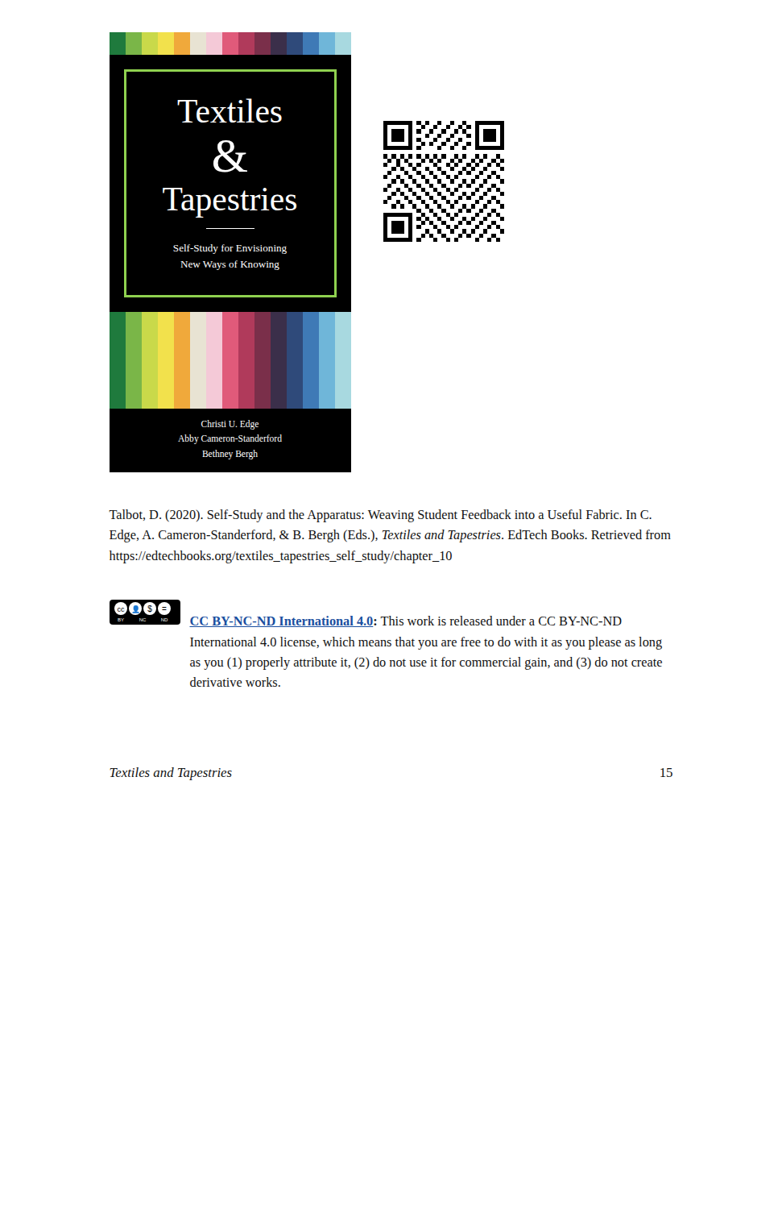Textiles&Tapestries
Self-Study for Envisioning
New Ways of Knowing
Christi U. Edge
Abby Cameron-Standerford
Bethney Bergh
Talbot, D. (2020). Self-Study and the Apparatus: Weaving Student Feedback into a Useful Fabric. In C. Edge, A. Cameron-Standerford, & B. Bergh (Eds.), Textiles and Tapestries. EdTech Books. Retrieved from https://edtechbooks.org/textiles_tapestries_self_study/chapter_10
cc 👤 $ = BY NC ND
CC BY-NC-ND International 4.0: This work is released under a CC BY-NC-ND International 4.0 license, which means that you are free to do with it as you please as long as you (1) properly attribute it, (2) do not use it for commercial gain, and (3) do not create derivative works.
Textiles and Tapestries 15